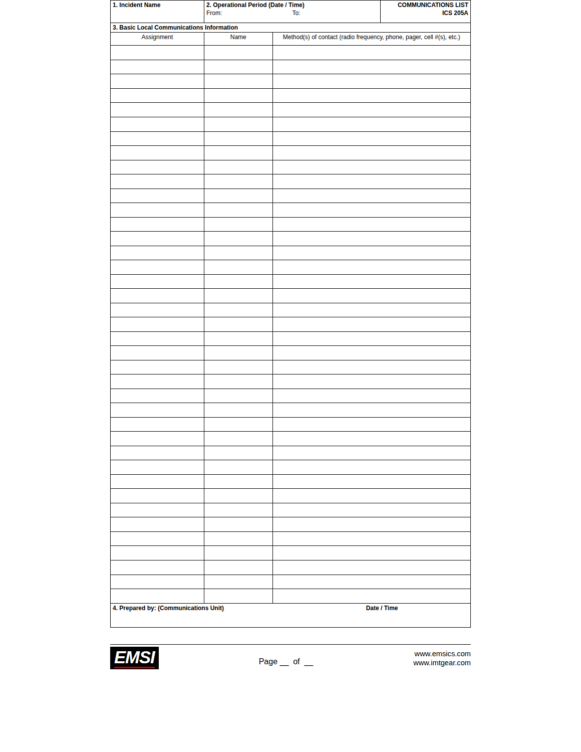| 1. Incident Name | 2. Operational Period (Date / Time) From: To: | COMMUNICATIONS LIST ICS 205A |
| 3. Basic Local Communications Information |
| Assignment | Name | Method(s) of contact (radio frequency, phone, pager, cell #(s), etc.) |
| 4. Prepared by: (Communications Unit) Date / Time |
EMSI
Page __ of __
www.emsics.com
www.imtgear.com